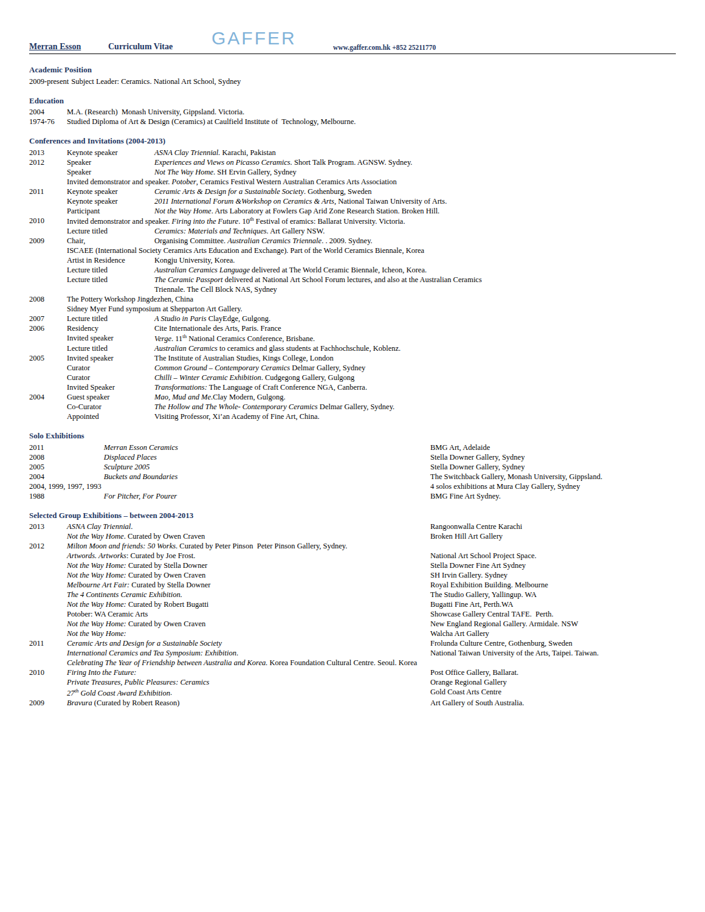Merran Esson Curriculum Vitae GAFFER www.gaffer.com.hk +852 25211770
Academic Position
| 2009-present | Subject Leader: Ceramics. National Art School, Sydney |
Education
| 2004 | M.A. (Research) Monash University, Gippsland. Victoria. |
| 1974-76 | Studied Diploma of Art & Design (Ceramics) at Caulfield Institute of Technology, Melbourne. |
Conferences and Invitations (2004-2013)
| 2013 | Keynote speaker | ASNA Clay Triennial. Karachi, Pakistan |
| 2012 | Speaker | Experiences and Views on Picasso Ceramics. Short Talk Program. AGNSW. Sydney. |
| | Speaker | Not The Way Home . SH Ervin Gallery, Sydney |
| | Invited demonstrator and speaker. Potober , Ceramics Festival Western Australian Ceramics Arts Association |
| 2011 | Keynote speaker | Ceramic Arts & Design for a Sustainable Society . Gothenburg, Sweden |
| | Keynote speaker | 2011 International Forum &Workshop on Ceramics & Arts , National Taiwan University of Arts. |
| | Participant | Not the Way Home . Arts Laboratory at Fowlers Gap Arid Zone Research Station. Broken Hill. |
| 2010 | Invited demonstrator and speaker. Firing into the Future . 10 th Festival of eramics: Ballarat University. Victoria. |
| | Lecture titled | Ceramics: Materials and Techniques . Art Gallery NSW. |
| 2009 | Chair, | Organising Committee. Australian Ceramics Triennale . . 2009. Sydney. |
| | ISCAEE (International Society Ceramics Arts Education and Exchange). Part of the World Ceramics Biennale, Korea |
| | Artist in Residence | Kongju University, Korea. |
| | Lecture titled | Australian Ceramics Language delivered at The World Ceramic Biennale, Icheon, Korea. |
| | Lecture titled | The Ceramic Passport delivered at National Art School Forum lectures, and also at the Australian Ceramics |
| | | Triennale. The Cell Block NAS, Sydney |
| 2008 | The Pottery Workshop Jingdezhen, China |
| | Sidney Myer Fund symposium at Shepparton Art Gallery. |
| 2007 | Lecture titled | A Studio in Paris ClayEdge, Gulgong. |
| 2006 | Residency | Cite Internationale des Arts, Paris. France |
| | Invited speaker | Verge . 11 th National Ceramics Conference, Brisbane. |
| | Lecture titled | Australian Ceramics to ceramics and glass students at Fachhochschule, Koblenz. |
| 2005 | Invited speaker | The Institute of Australian Studies, Kings College, London |
| | Curator | Common Ground – Contemporary Ceramics Delmar Gallery, Sydney |
| | Curator | Chilli – Winter Ceramic Exhibition . Cudgegong Gallery, Gulgong |
| | Invited Speaker | Transformations: The Language of Craft Conference NGA, Canberra. |
| 2004 | Guest speaker | Mao, Mud and Me .Clay Modern, Gulgong. |
| | Co-Curator | The Hollow and The Whole- Contemporary Ceramics Delmar Gallery, Sydney. |
| | Appointed | Visiting Professor, Xi’an Academy of Fine Art, China. |
Solo Exhibitions
| 2011 | Merran Esson Ceramics | BMG Art, Adelaide |
| 2008 | Displaced Places | Stella Downer Gallery, Sydney |
| 2005 | Sculpture 2005 | Stella Downer Gallery, Sydney |
| 2004 | Buckets and Boundaries | The Switchback Gallery, Monash University, Gippsland. |
| 2004, 1999, 1997, 1993 | | 4 solos exhibitions at Mura Clay Gallery, Sydney |
| 1988 | For Pitcher, For Pourer | BMG Fine Art Sydney. |
Selected Group Exhibitions – between 2004-2013
| 2013 | ASNA Clay Triennial . | Rangoonwalla Centre Karachi |
| | Not the Way Home . Curated by Owen Craven | Broken Hill Art Gallery |
| 2012 | Milton Moon and friends: 50 Works . Curated by Peter Pinson Peter Pinson Gallery, Sydney. |
| | Artwords. Artworks : Curated by Joe Frost. | National Art School Project Space. |
| | Not the Way Home: Curated by Stella Downer | Stella Downer Fine Art Sydney |
| | Not the Way Home: Curated by Owen Craven | SH Irvin Gallery. Sydney |
| | Melbourne Art Fair: Curated by Stella Downer | Royal Exhibition Building. Melbourne |
| | The 4 Continents Ceramic Exhibition. | The Studio Gallery, Yallingup. WA |
| | Not the Way Home: Curated by Robert Bugatti | Bugatti Fine Art, Perth.WA |
| | Potober: WA Ceramic Arts | Showcase Gallery Central TAFE. Perth. |
| | Not the Way Home: Curated by Owen Craven | New England Regional Gallery. Armidale. NSW |
| | Not the Way Home: | Walcha Art Gallery |
| 2011 | Ceramic Arts and Design for a Sustainable Society | Frolunda Culture Centre, Gothenburg, Sweden |
| | International Ceramics and Tea Symposium: Exhibition . | National Taiwan University of the Arts, Taipei. Taiwan. |
| | Celebrating The Year of Friendship between Australia and Korea. Korea Foundation Cultural Centre. Seoul. Korea |
| 2010 | Firing Into the Future: | Post Office Gallery, Ballarat. |
| | Private Treasures, Public Pleasures: Ceramics | Orange Regional Gallery |
| | 27 th Gold Coast Award Exhibition . | Gold Coast Arts Centre |
| 2009 | Bravura (Curated by Robert Reason) | Art Gallery of South Australia. |